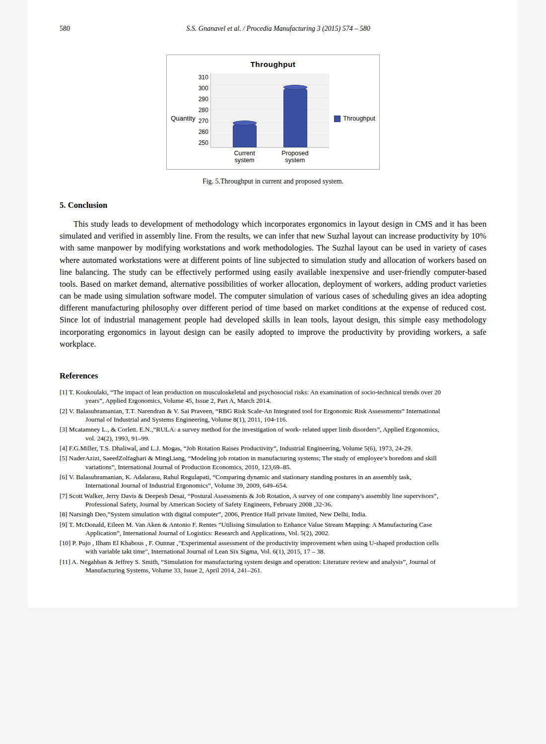580
S.S. Gnanavel et al. / Procedia Manufacturing 3 (2015) 574 – 580
Throughput
Quantity
310 300 290 280 270 260 250
Current
system Proposed
system
Throughput
Fig. 5.Throughput in current and proposed system.
5. Conclusion
This study leads to development of methodology which incorporates ergonomics in layout design in CMS and it has been simulated and verified in assembly line. From the results, we can infer that new Suzhal layout can increase productivity by 10% with same manpower by modifying workstations and work methodologies. The Suzhal layout can be used in variety of cases where automated workstations were at different points of line subjected to simulation study and allocation of workers based on line balancing. The study can be effectively performed using easily available inexpensive and user-friendly computer-based tools. Based on market demand, alternative possibilities of worker allocation, deployment of workers, adding product varieties can be made using simulation software model. The computer simulation of various cases of scheduling gives an idea adopting different manufacturing philosophy over different period of time based on market conditions at the expense of reduced cost. Since lot of industrial management people had developed skills in lean tools, layout design, this simple easy methodology incorporating ergonomics in layout design can be easily adopted to improve the productivity by providing workers, a safe workplace.
References
[1] T. Koukoulaki, “The impact of lean production on musculoskeletal and psychosocial risks: An examination of socio-technical trends over 20 years”, Applied Ergonomics, Volume 45, Issue 2, Part A, March 2014.
[2] V. Balasubramanian, T.T. Narendran & V. Sai Praveen, “RBG Risk Scale-An Integrated tool for Ergonomic Risk Assessments” International Journal of Industrial and Systems Engineering, Volume 8(1), 2011, 104-116.
[3] Mcatamney L., & Corlett. E.N.,“RULA: a survey method for the investigation of work- related upper limb disorders”, Applied Ergonomics, vol. 24(2), 1993, 91–99.
[4] F.G.Miller, T.S. Dhaliwal, and L.J. Mogas, “Job Rotation Raises Productivity”, Industrial Engineering, Volume 5(6), 1973, 24-29.
[5] NaderAzizi, SaeedZolfaghari & MingLiang, “Modeling job rotation in manufacturing systems; The study of employee’s boredom and skill variations”, International Journal of Production Economics, 2010, 123,69–85.
[6] V. Balasubramanian, K. Adalarasu, Rahul Regulapati, “Comparing dynamic and stationary standing postures in an assembly task, International Journal of Industrial Ergonomics”, Volume 39, 2009, 649–654.
[7] Scott Walker, Jerry Davis & Deepesh Desai, “Postural Assessments & Job Rotation, A survey of one company's assembly line supervisors”, Professional Safety, Journal by American Society of Safety Engineers, February 2008 ,32-36.
[8] Narsingh Deo,”System simulation with digital computer”, 2006, Prentice Hall private limited, New Delhi, India.
[9] T. McDonald, Eileen M. Van Aken & Antonio F. Rentes “Utilising Simulation to Enhance Value Stream Mapping: A Manufacturing Case Application”, International Journal of Logistics: Research and Applications, Vol. 5(2), 2002.
[10] P. Pujo , Ilham El Khabous , F. Ounnar ,"Experimental assessment of the productivity improvement when using U-shaped production cells with variable takt time", International Journal of Lean Six Sigma, Vol. 6(1), 2015, 17 – 38.
[11] A. Negahban & Jeffrey S. Smith, “Simulation for manufacturing system design and operation: Literature review and analysis”, Journal of Manufacturing Systems, Volume 33, Issue 2, April 2014, 241–261.